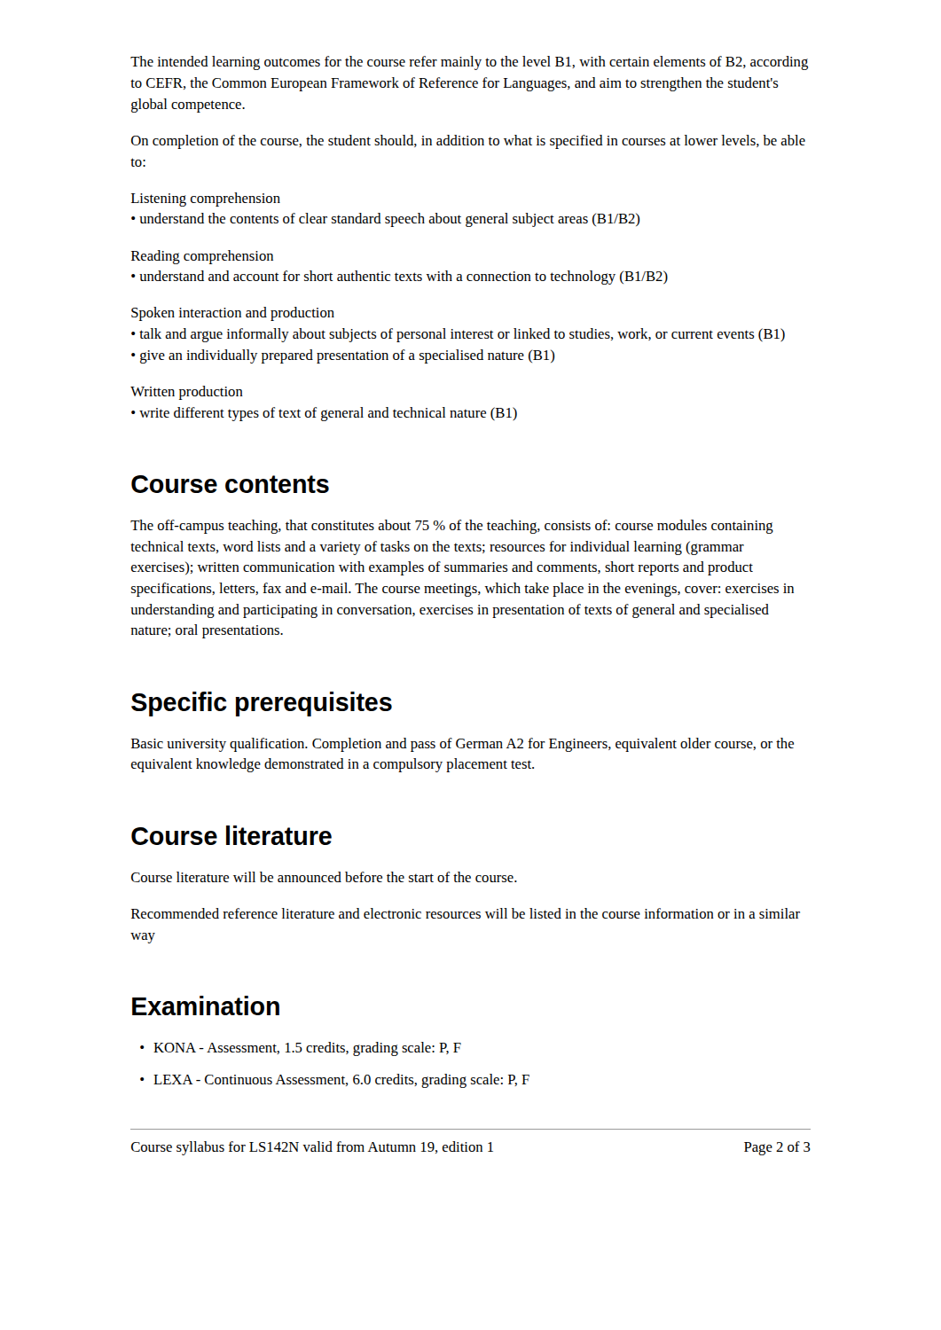The intended learning outcomes for the course refer mainly to the level B1, with certain elements of B2, according to CEFR, the Common European Framework of Reference for Languages, and aim to strengthen the student's global competence.
On completion of the course, the student should, in addition to what is specified in courses at lower levels, be able to:
Listening comprehension
• understand the contents of clear standard speech about general subject areas (B1/B2)
Reading comprehension
• understand and account for short authentic texts with a connection to technology (B1/B2)
Spoken interaction and production
• talk and argue informally about subjects of personal interest or linked to studies, work, or current events (B1)
• give an individually prepared presentation of a specialised nature (B1)
Written production
• write different types of text of general and technical nature (B1)
Course contents
The off-campus teaching, that constitutes about 75 % of the teaching, consists of: course modules containing technical texts, word lists and a variety of tasks on the texts; resources for individual learning (grammar exercises); written communication with examples of summaries and comments, short reports and product specifications, letters, fax and e-mail. The course meetings, which take place in the evenings, cover: exercises in understanding and participating in conversation, exercises in presentation of texts of general and specialised nature; oral presentations.
Specific prerequisites
Basic university qualification. Completion and pass of German A2 for Engineers, equivalent older course, or the equivalent knowledge demonstrated in a compulsory placement test.
Course literature
Course literature will be announced before the start of the course.
Recommended reference literature and electronic resources will be listed in the course information or in a similar way
Examination
KONA - Assessment, 1.5 credits, grading scale: P, F
LEXA - Continuous Assessment, 6.0 credits, grading scale: P, F
Course syllabus for LS142N valid from Autumn 19, edition 1 Page 2 of 3